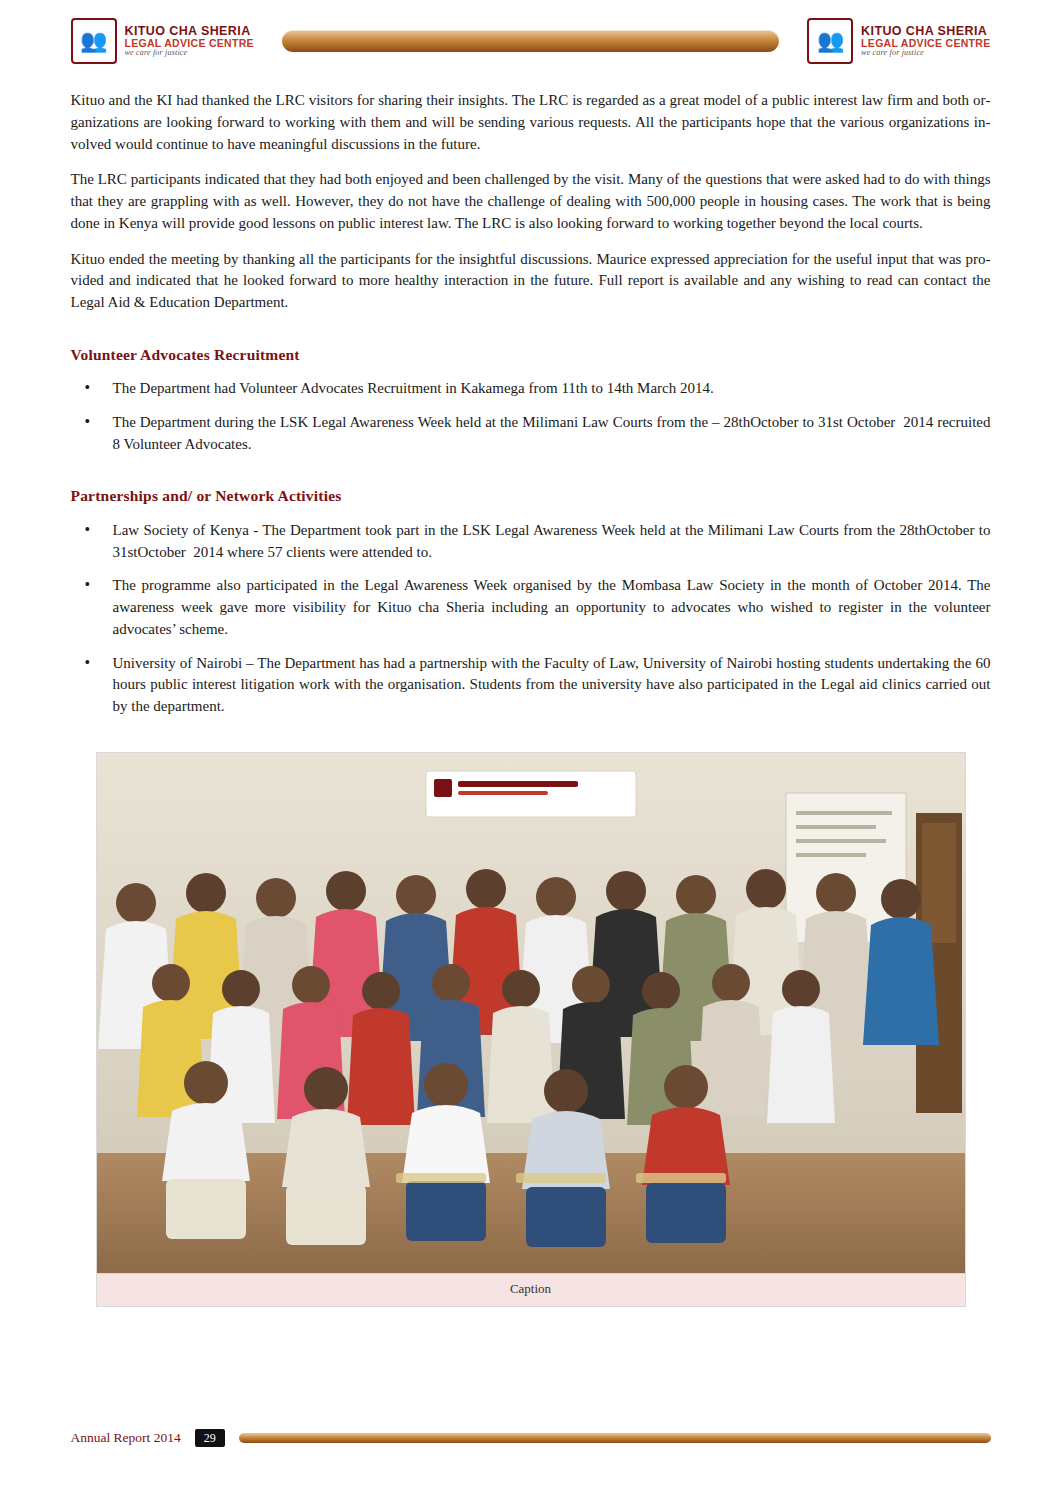👥
KITUO CHA SHERIA
LEGAL ADVICE CENTRE
we care for justice
👥
KITUO CHA SHERIA
LEGAL ADVICE CENTRE
we care for justice
Kituo and the KI had thanked the LRC visitors for sharing their insights. The LRC is regarded as a great model of a public interest law firm and both organizations are looking forward to working with them and will be sending various requests. All the participants hope that the various organizations involved would continue to have meaningful discussions in the future.
The LRC participants indicated that they had both enjoyed and been challenged by the visit. Many of the questions that were asked had to do with things that they are grappling with as well. However, they do not have the challenge of dealing with 500,000 people in housing cases. The work that is being done in Kenya will provide good lessons on public interest law. The LRC is also looking forward to working together beyond the local courts.
Kituo ended the meeting by thanking all the participants for the insightful discussions. Maurice expressed appreciation for the useful input that was provided and indicated that he looked forward to more healthy interaction in the future. Full report is available and any wishing to read can contact the Legal Aid & Education Department.
Volunteer Advocates Recruitment
The Department had Volunteer Advocates Recruitment in Kakamega from 11th to 14th March 2014.
The Department during the LSK Legal Awareness Week held at the Milimani Law Courts from the – 28thOctober to 31st October 2014 recruited 8 Volunteer Advocates.
Partnerships and/ or Network Activities
Law Society of Kenya - The Department took part in the LSK Legal Awareness Week held at the Milimani Law Courts from the 28thOctober to 31stOctober 2014 where 57 clients were attended to.
The programme also participated in the Legal Awareness Week organised by the Mombasa Law Society in the month of October 2014. The awareness week gave more visibility for Kituo cha Sheria including an opportunity to advocates who wished to register in the volunteer advocates’ scheme.
University of Nairobi – The Department has had a partnership with the Faculty of Law, University of Nairobi hosting students undertaking the 60 hours public interest litigation work with the organisation. Students from the university have also participated in the Legal aid clinics carried out by the department.
Caption
Annual Report 2014 29